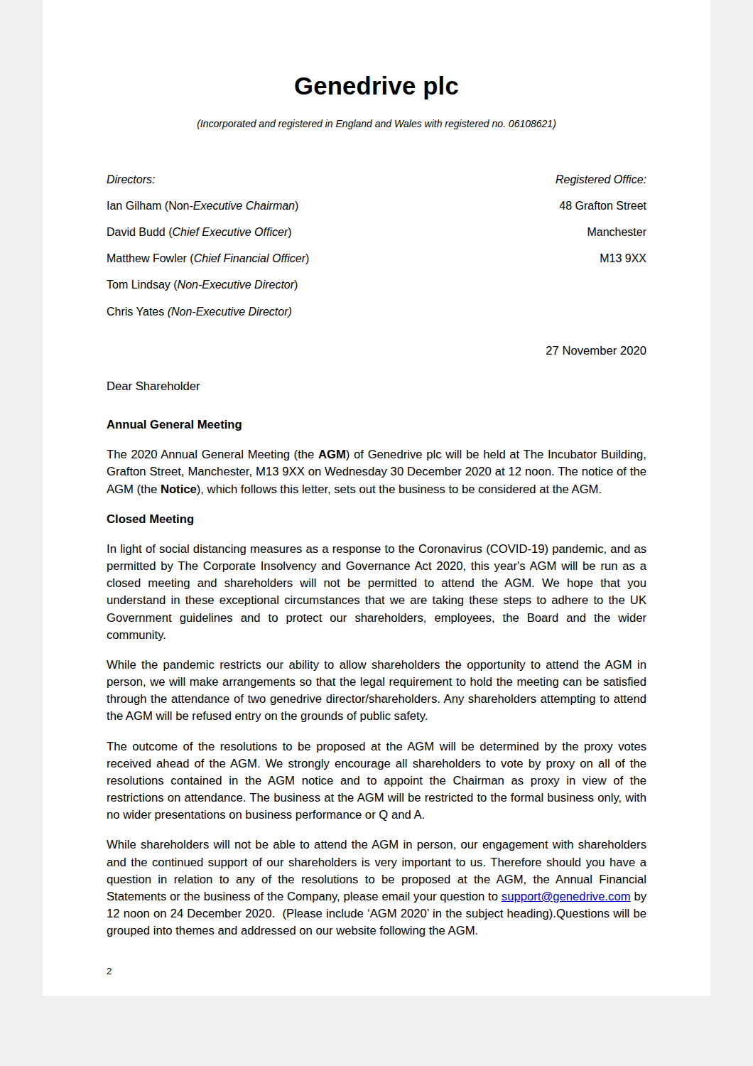Genedrive plc
(Incorporated and registered in England and Wales with registered no. 06108621)
| Directors: | Registered Office: |
| Ian Gilham (Non- Executive Chairman ) | 48 Grafton Street |
| David Budd ( Chief Executive Officer ) | Manchester |
| Matthew Fowler ( Chief Financial Officer ) | M13 9XX |
| Tom Lindsay ( Non-Executive Director ) | |
| Chris Yates (Non-Executive Director) | |
27 November 2020
Dear Shareholder
Annual General Meeting
The 2020 Annual General Meeting (the AGM) of Genedrive plc will be held at The Incubator Building, Grafton Street, Manchester, M13 9XX on Wednesday 30 December 2020 at 12 noon. The notice of the AGM (the Notice), which follows this letter, sets out the business to be considered at the AGM.
Closed Meeting
In light of social distancing measures as a response to the Coronavirus (COVID-19) pandemic, and as permitted by The Corporate Insolvency and Governance Act 2020, this year's AGM will be run as a closed meeting and shareholders will not be permitted to attend the AGM. We hope that you understand in these exceptional circumstances that we are taking these steps to adhere to the UK Government guidelines and to protect our shareholders, employees, the Board and the wider community.
While the pandemic restricts our ability to allow shareholders the opportunity to attend the AGM in person, we will make arrangements so that the legal requirement to hold the meeting can be satisfied through the attendance of two genedrive director/shareholders. Any shareholders attempting to attend the AGM will be refused entry on the grounds of public safety.
The outcome of the resolutions to be proposed at the AGM will be determined by the proxy votes received ahead of the AGM. We strongly encourage all shareholders to vote by proxy on all of the resolutions contained in the AGM notice and to appoint the Chairman as proxy in view of the restrictions on attendance. The business at the AGM will be restricted to the formal business only, with no wider presentations on business performance or Q and A.
While shareholders will not be able to attend the AGM in person, our engagement with shareholders and the continued support of our shareholders is very important to us. Therefore should you have a question in relation to any of the resolutions to be proposed at the AGM, the Annual Financial Statements or the business of the Company, please email your question to support@genedrive.com by 12 noon on 24 December 2020. (Please include ‘AGM 2020’ in the subject heading).Questions will be grouped into themes and addressed on our website following the AGM.
2